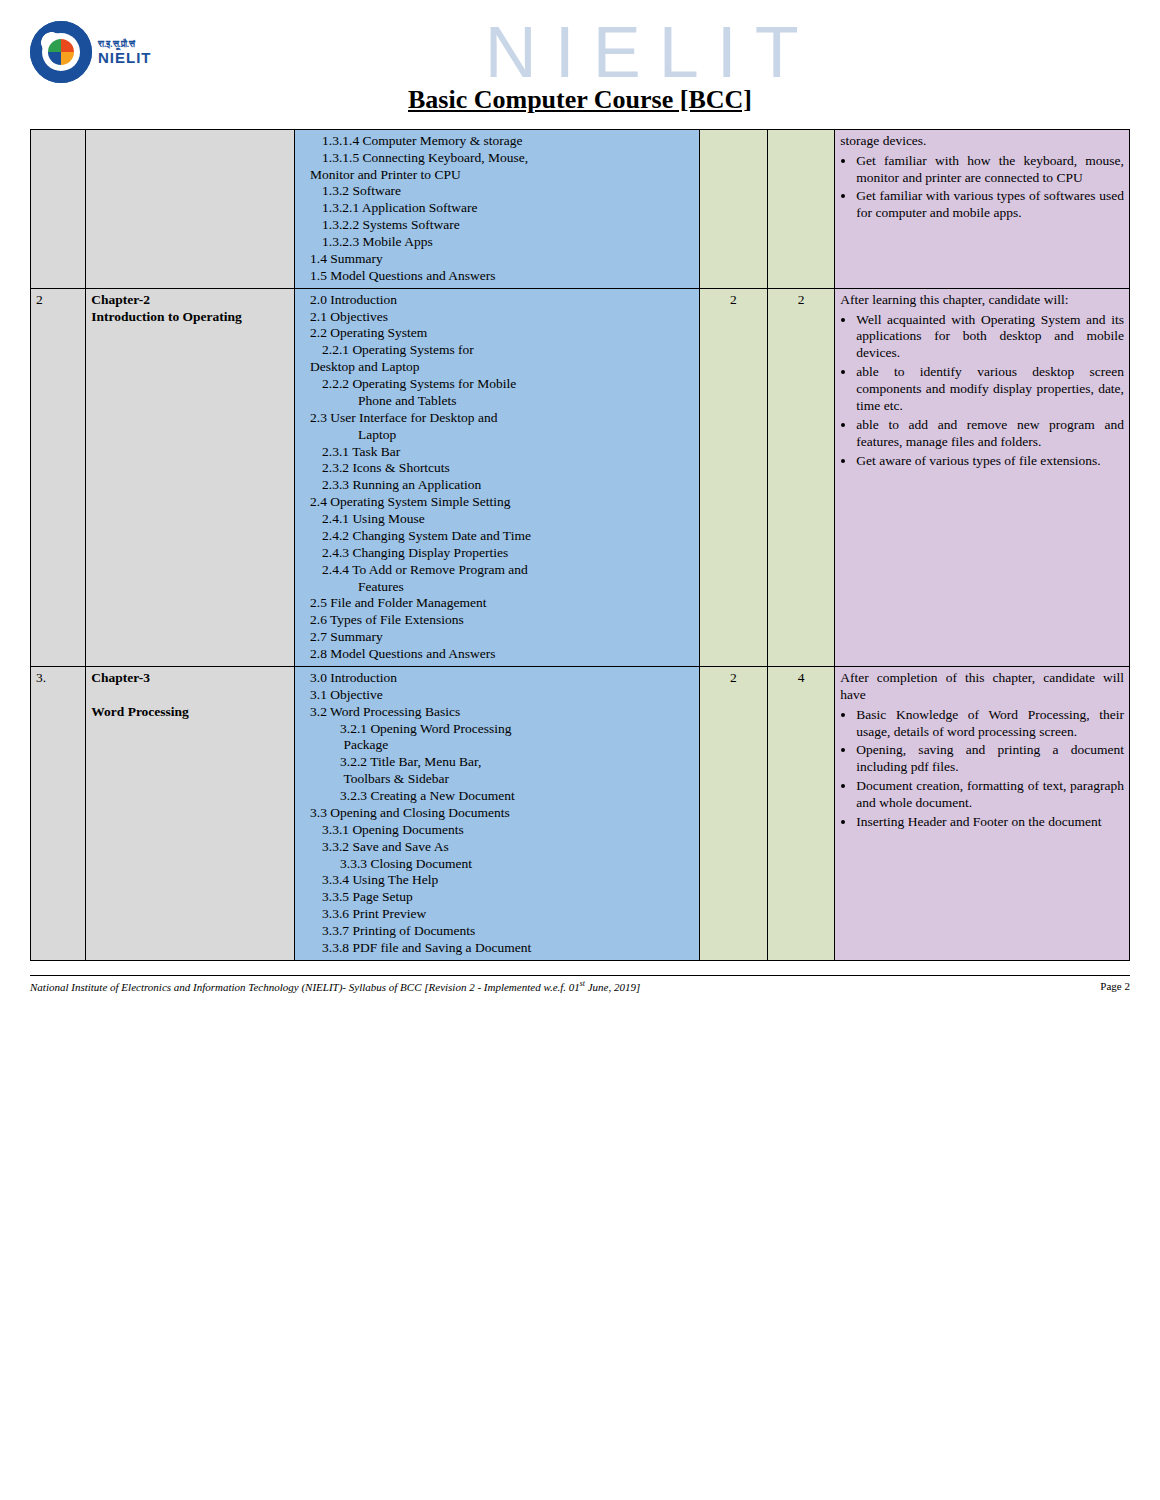रा.इ.सू.प्रौ.सं
NIELIT
NIELIT
Basic Computer Course [BCC]
| | | 1.3.1.4 Computer Memory & storage 1.3.1.5 Connecting Keyboard, Mouse, Monitor and Printer to CPU 1.3.2 Software 1.3.2.1 Application Software 1.3.2.2 Systems Software 1.3.2.3 Mobile Apps 1.4 Summary 1.5 Model Questions and Answers | | | storage devices. Get familiar with how the keyboard, mouse, monitor and printer are connected to CPU Get familiar with various types of softwares used for computer and mobile apps. |
| 2 | Chapter-2 Introduction to Operating | 2.0 Introduction 2.1 Objectives 2.2 Operating System 2.2.1 Operating Systems for Desktop and Laptop 2.2.2 Operating Systems for Mobile Phone and Tablets 2.3 User Interface for Desktop and Laptop 2.3.1 Task Bar 2.3.2 Icons & Shortcuts 2.3.3 Running an Application 2.4 Operating System Simple Setting 2.4.1 Using Mouse 2.4.2 Changing System Date and Time 2.4.3 Changing Display Properties 2.4.4 To Add or Remove Program and Features 2.5 File and Folder Management 2.6 Types of File Extensions 2.7 Summary 2.8 Model Questions and Answers | 2 | 2 | After learning this chapter, candidate will: Well acquainted with Operating System and its applications for both desktop and mobile devices. able to identify various desktop screen components and modify display properties, date, time etc. able to add and remove new program and features, manage files and folders. Get aware of various types of file extensions. |
| 3. | Chapter-3 Word Processing | 3.0 Introduction 3.1 Objective 3.2 Word Processing Basics 3.2.1 Opening Word Processing Package 3.2.2 Title Bar, Menu Bar, Toolbars & Sidebar 3.2.3 Creating a New Document 3.3 Opening and Closing Documents 3.3.1 Opening Documents 3.3.2 Save and Save As 3.3.3 Closing Document 3.3.4 Using The Help 3.3.5 Page Setup 3.3.6 Print Preview 3.3.7 Printing of Documents 3.3.8 PDF file and Saving a Document | 2 | 4 | After completion of this chapter, candidate will have Basic Knowledge of Word Processing, their usage, details of word processing screen. Opening, saving and printing a document including pdf files. Document creation, formatting of text, paragraph and whole document. Inserting Header and Footer on the document |
National Institute of Electronics and Information Technology (NIELIT)- Syllabus of BCC [Revision 2 - Implemented w.e.f. 01st June, 2019] Page 2